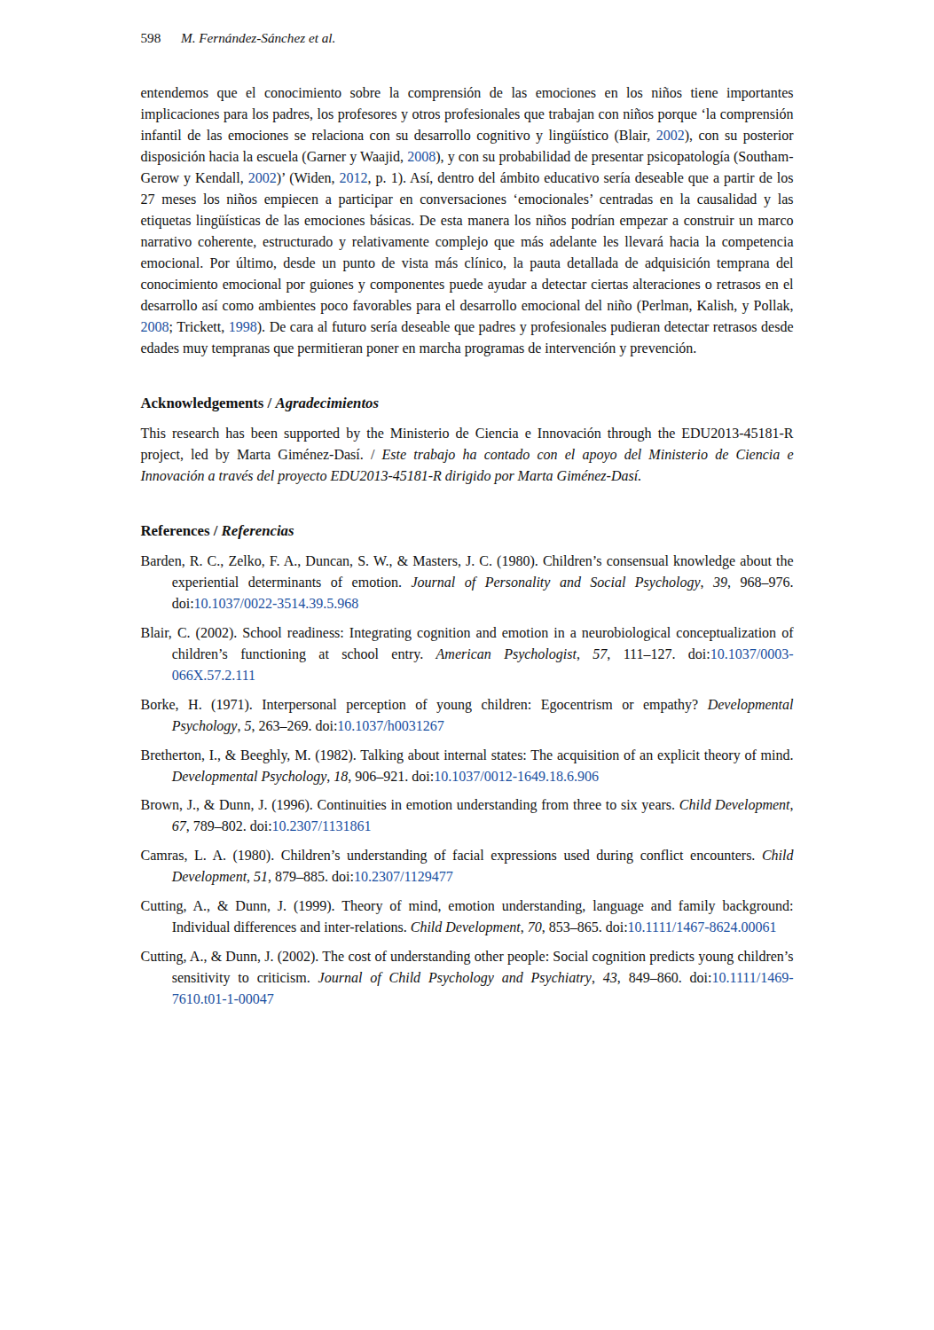598 M. Fernández-Sánchez et al.
entendemos que el conocimiento sobre la comprensión de las emociones en los niños tiene importantes implicaciones para los padres, los profesores y otros profesionales que trabajan con niños porque ‘la comprensión infantil de las emociones se relaciona con su desarrollo cognitivo y lingüístico (Blair, 2002), con su posterior disposición hacia la escuela (Garner y Waajid, 2008), y con su probabilidad de presentar psicopatología (Southam-Gerow y Kendall, 2002)’ (Widen, 2012, p. 1). Así, dentro del ámbito educativo sería deseable que a partir de los 27 meses los niños empiecen a participar en conversaciones ‘emocionales’ centradas en la causalidad y las etiquetas lingüísticas de las emociones básicas. De esta manera los niños podrían empezar a construir un marco narrativo coherente, estructurado y relativamente complejo que más adelante les llevará hacia la competencia emocional. Por último, desde un punto de vista más clínico, la pauta detallada de adquisición temprana del conocimiento emocional por guiones y componentes puede ayudar a detectar ciertas alteraciones o retrasos en el desarrollo así como ambientes poco favorables para el desarrollo emocional del niño (Perlman, Kalish, y Pollak, 2008; Trickett, 1998). De cara al futuro sería deseable que padres y profesionales pudieran detectar retrasos desde edades muy tempranas que permitieran poner en marcha programas de intervención y prevención.
Acknowledgements / Agradecimientos
This research has been supported by the Ministerio de Ciencia e Innovación through the EDU2013-45181-R project, led by Marta Giménez-Dasí. / Este trabajo ha contado con el apoyo del Ministerio de Ciencia e Innovación a través del proyecto EDU2013-45181-R dirigido por Marta Giménez-Dasí.
References / Referencias
Barden, R. C., Zelko, F. A., Duncan, S. W., & Masters, J. C. (1980). Children’s consensual knowledge about the experiential determinants of emotion. Journal of Personality and Social Psychology, 39, 968–976. doi:10.1037/0022-3514.39.5.968
Blair, C. (2002). School readiness: Integrating cognition and emotion in a neurobiological conceptualization of children’s functioning at school entry. American Psychologist, 57, 111–127. doi:10.1037/0003-066X.57.2.111
Borke, H. (1971). Interpersonal perception of young children: Egocentrism or empathy? Developmental Psychology, 5, 263–269. doi:10.1037/h0031267
Bretherton, I., & Beeghly, M. (1982). Talking about internal states: The acquisition of an explicit theory of mind. Developmental Psychology, 18, 906–921. doi:10.1037/0012-1649.18.6.906
Brown, J., & Dunn, J. (1996). Continuities in emotion understanding from three to six years. Child Development, 67, 789–802. doi:10.2307/1131861
Camras, L. A. (1980). Children’s understanding of facial expressions used during conflict encounters. Child Development, 51, 879–885. doi:10.2307/1129477
Cutting, A., & Dunn, J. (1999). Theory of mind, emotion understanding, language and family background: Individual differences and inter-relations. Child Development, 70, 853–865. doi:10.1111/1467-8624.00061
Cutting, A., & Dunn, J. (2002). The cost of understanding other people: Social cognition predicts young children’s sensitivity to criticism. Journal of Child Psychology and Psychiatry, 43, 849–860. doi:10.1111/1469-7610.t01-1-00047